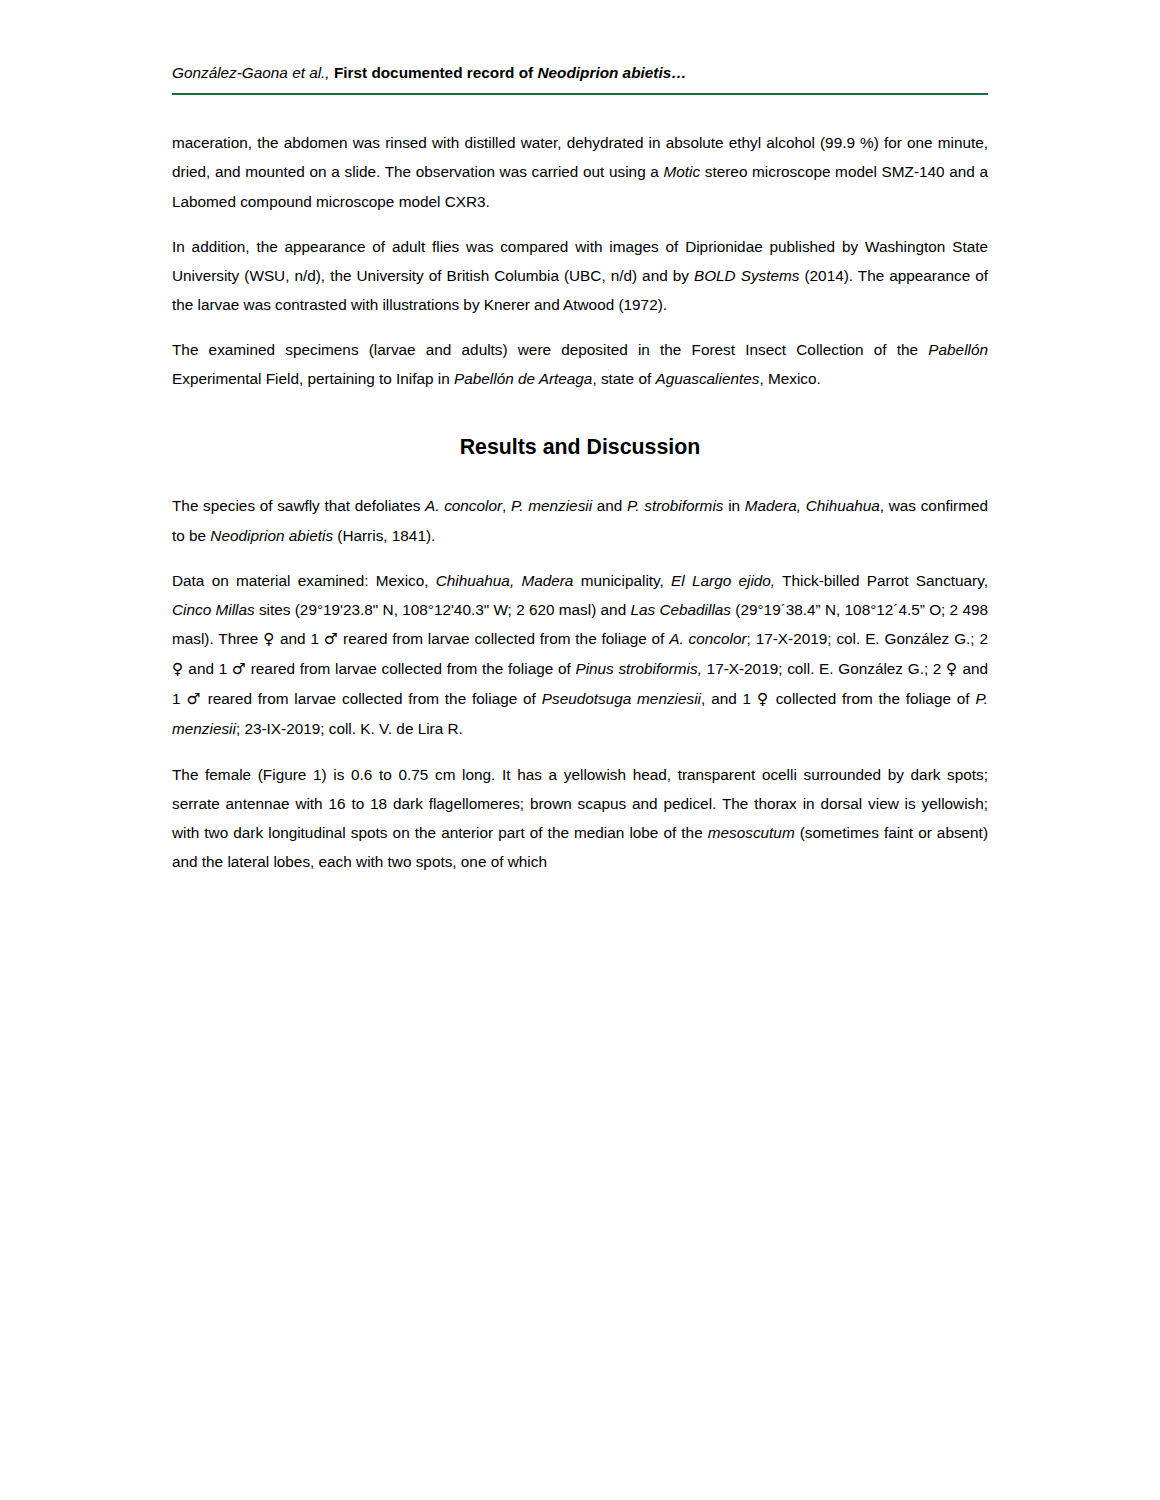González-Gaona et al., First documented record of Neodiprion abietis…
maceration, the abdomen was rinsed with distilled water, dehydrated in absolute ethyl alcohol (99.9 %) for one minute, dried, and mounted on a slide. The observation was carried out using a Motic stereo microscope model SMZ-140 and a Labomed compound microscope model CXR3.
In addition, the appearance of adult flies was compared with images of Diprionidae published by Washington State University (WSU, n/d), the University of British Columbia (UBC, n/d) and by BOLD Systems (2014). The appearance of the larvae was contrasted with illustrations by Knerer and Atwood (1972).
The examined specimens (larvae and adults) were deposited in the Forest Insect Collection of the Pabellón Experimental Field, pertaining to Inifap in Pabellón de Arteaga, state of Aguascalientes, Mexico.
Results and Discussion
The species of sawfly that defoliates A. concolor, P. menziesii and P. strobiformis in Madera, Chihuahua, was confirmed to be Neodiprion abietis (Harris, 1841).
Data on material examined: Mexico, Chihuahua, Madera municipality, El Largo ejido, Thick-billed Parrot Sanctuary, Cinco Millas sites (29°19'23.8" N, 108°12'40.3" W; 2 620 masl) and Las Cebadillas (29°19´38.4” N, 108°12´4.5” O; 2 498 masl). Three ♀ and 1 ♂ reared from larvae collected from the foliage of A. concolor; 17-X-2019; col. E. González G.; 2 ♀ and 1 ♂ reared from larvae collected from the foliage of Pinus strobiformis, 17-X-2019; coll. E. González G.; 2 ♀ and 1 ♂ reared from larvae collected from the foliage of Pseudotsuga menziesii, and 1 ♀ collected from the foliage of P. menziesii; 23-IX-2019; coll. K. V. de Lira R.
The female (Figure 1) is 0.6 to 0.75 cm long. It has a yellowish head, transparent ocelli surrounded by dark spots; serrate antennae with 16 to 18 dark flagellomeres; brown scapus and pedicel. The thorax in dorsal view is yellowish; with two dark longitudinal spots on the anterior part of the median lobe of the mesoscutum (sometimes faint or absent) and the lateral lobes, each with two spots, one of which